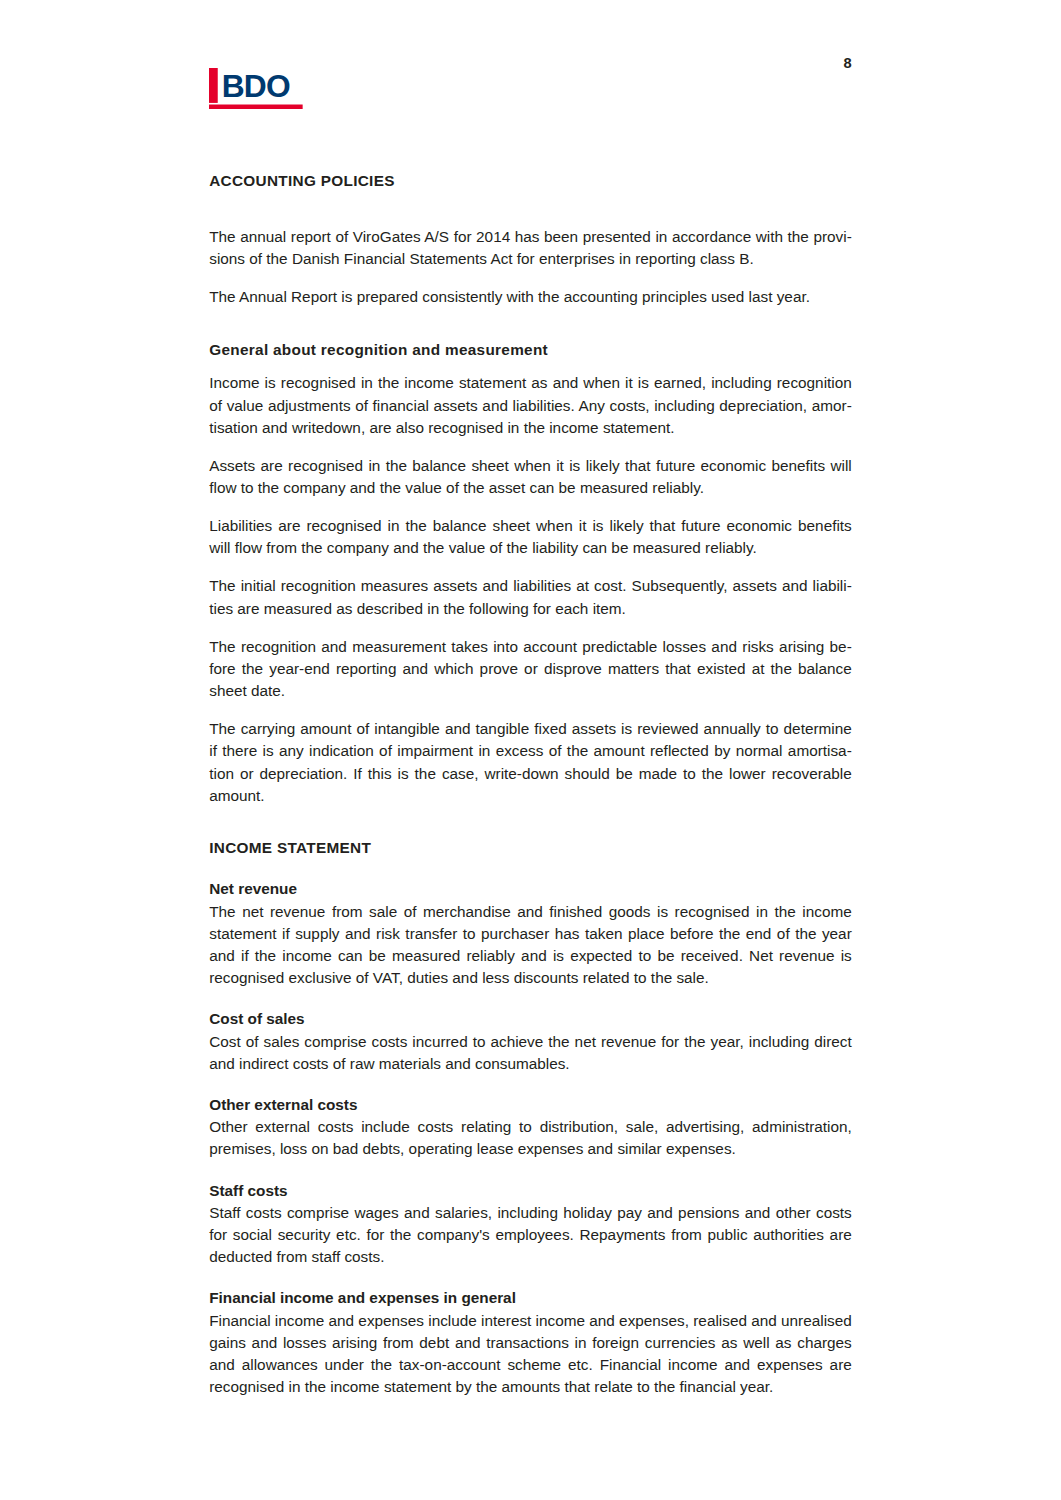8
BDO
ACCOUNTING POLICIES
The annual report of ViroGates A/S for 2014 has been presented in accordance with the provisions of the Danish Financial Statements Act for enterprises in reporting class B.
The Annual Report is prepared consistently with the accounting principles used last year.
General about recognition and measurement
Income is recognised in the income statement as and when it is earned, including recognition of value adjustments of financial assets and liabilities. Any costs, including depreciation, amortisation and writedown, are also recognised in the income statement.
Assets are recognised in the balance sheet when it is likely that future economic benefits will flow to the company and the value of the asset can be measured reliably.
Liabilities are recognised in the balance sheet when it is likely that future economic benefits will flow from the company and the value of the liability can be measured reliably.
The initial recognition measures assets and liabilities at cost. Subsequently, assets and liabilities are measured as described in the following for each item.
The recognition and measurement takes into account predictable losses and risks arising before the year-end reporting and which prove or disprove matters that existed at the balance sheet date.
The carrying amount of intangible and tangible fixed assets is reviewed annually to determine if there is any indication of impairment in excess of the amount reflected by normal amortisation or depreciation. If this is the case, write-down should be made to the lower recoverable amount.
INCOME STATEMENT
Net revenue
The net revenue from sale of merchandise and finished goods is recognised in the income statement if supply and risk transfer to purchaser has taken place before the end of the year and if the income can be measured reliably and is expected to be received. Net revenue is recognised exclusive of VAT, duties and less discounts related to the sale.
Cost of sales
Cost of sales comprise costs incurred to achieve the net revenue for the year, including direct and indirect costs of raw materials and consumables.
Other external costs
Other external costs include costs relating to distribution, sale, advertising, administration, premises, loss on bad debts, operating lease expenses and similar expenses.
Staff costs
Staff costs comprise wages and salaries, including holiday pay and pensions and other costs for social security etc. for the company's employees. Repayments from public authorities are deducted from staff costs.
Financial income and expenses in general
Financial income and expenses include interest income and expenses, realised and unrealised gains and losses arising from debt and transactions in foreign currencies as well as charges and allowances under the tax-on-account scheme etc. Financial income and expenses are recognised in the income statement by the amounts that relate to the financial year.